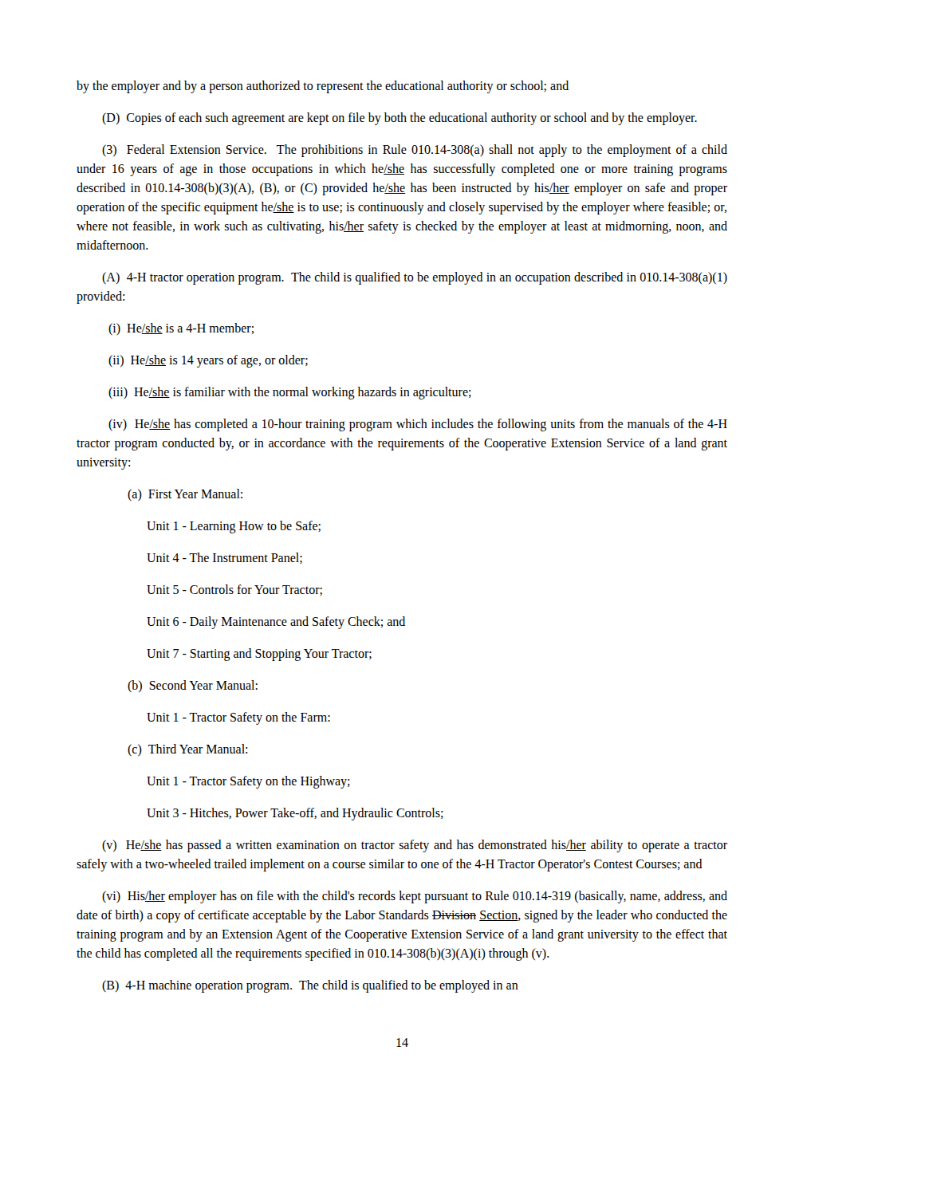by the employer and by a person authorized to represent the educational authority or school; and
(D) Copies of each such agreement are kept on file by both the educational authority or school and by the employer.
(3) Federal Extension Service. The prohibitions in Rule 010.14-308(a) shall not apply to the employment of a child under 16 years of age in those occupations in which he/she has successfully completed one or more training programs described in 010.14-308(b)(3)(A), (B), or (C) provided he/she has been instructed by his/her employer on safe and proper operation of the specific equipment he/she is to use; is continuously and closely supervised by the employer where feasible; or, where not feasible, in work such as cultivating, his/her safety is checked by the employer at least at midmorning, noon, and midafternoon.
(A) 4-H tractor operation program. The child is qualified to be employed in an occupation described in 010.14-308(a)(1) provided:
(i) He/she is a 4-H member;
(ii) He/she is 14 years of age, or older;
(iii) He/she is familiar with the normal working hazards in agriculture;
(iv) He/she has completed a 10-hour training program which includes the following units from the manuals of the 4-H tractor program conducted by, or in accordance with the requirements of the Cooperative Extension Service of a land grant university:
(a) First Year Manual:
Unit 1 - Learning How to be Safe;
Unit 4 - The Instrument Panel;
Unit 5 - Controls for Your Tractor;
Unit 6 - Daily Maintenance and Safety Check; and
Unit 7 - Starting and Stopping Your Tractor;
(b) Second Year Manual:
Unit 1 - Tractor Safety on the Farm:
(c) Third Year Manual:
Unit 1 - Tractor Safety on the Highway;
Unit 3 - Hitches, Power Take-off, and Hydraulic Controls;
(v) He/she has passed a written examination on tractor safety and has demonstrated his/her ability to operate a tractor safely with a two-wheeled trailed implement on a course similar to one of the 4-H Tractor Operator's Contest Courses; and
(vi) His/her employer has on file with the child's records kept pursuant to Rule 010.14-319 (basically, name, address, and date of birth) a copy of certificate acceptable by the Labor Standards Division Section, signed by the leader who conducted the training program and by an Extension Agent of the Cooperative Extension Service of a land grant university to the effect that the child has completed all the requirements specified in 010.14-308(b)(3)(A)(i) through (v).
(B) 4-H machine operation program. The child is qualified to be employed in an
14